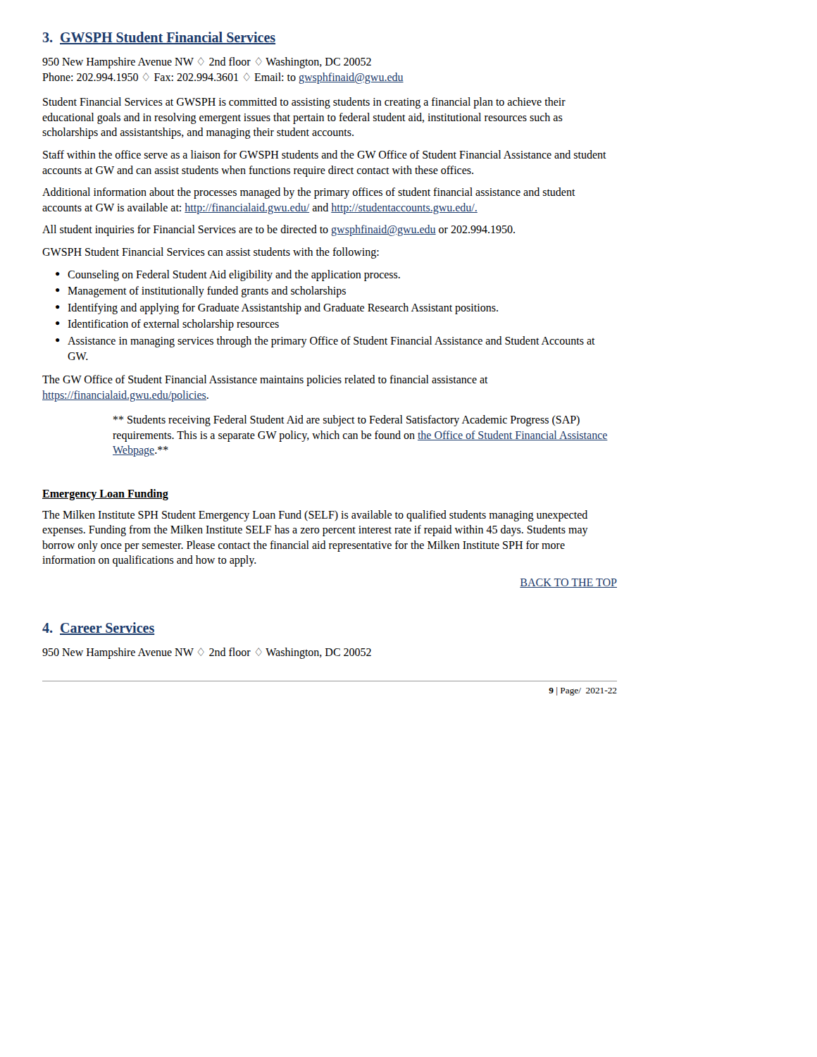3. GWSPH Student Financial Services
950 New Hampshire Avenue NW ♢ 2nd floor ♢ Washington, DC 20052
Phone: 202.994.1950 ♢ Fax: 202.994.3601 ♢ Email: to gwsphfinaid@gwu.edu
Student Financial Services at GWSPH is committed to assisting students in creating a financial plan to achieve their educational goals and in resolving emergent issues that pertain to federal student aid, institutional resources such as scholarships and assistantships, and managing their student accounts.
Staff within the office serve as a liaison for GWSPH students and the GW Office of Student Financial Assistance and student accounts at GW and can assist students when functions require direct contact with these offices.
Additional information about the processes managed by the primary offices of student financial assistance and student accounts at GW is available at: http://financialaid.gwu.edu/ and http://studentaccounts.gwu.edu/.
All student inquiries for Financial Services are to be directed to gwsphfinaid@gwu.edu or 202.994.1950.
GWSPH Student Financial Services can assist students with the following:
Counseling on Federal Student Aid eligibility and the application process.
Management of institutionally funded grants and scholarships
Identifying and applying for Graduate Assistantship and Graduate Research Assistant positions.
Identification of external scholarship resources
Assistance in managing services through the primary Office of Student Financial Assistance and Student Accounts at GW.
The GW Office of Student Financial Assistance maintains policies related to financial assistance at https://financialaid.gwu.edu/policies.
** Students receiving Federal Student Aid are subject to Federal Satisfactory Academic Progress (SAP) requirements. This is a separate GW policy, which can be found on the Office of Student Financial Assistance Webpage.**
Emergency Loan Funding
The Milken Institute SPH Student Emergency Loan Fund (SELF) is available to qualified students managing unexpected expenses. Funding from the Milken Institute SELF has a zero percent interest rate if repaid within 45 days. Students may borrow only once per semester. Please contact the financial aid representative for the Milken Institute SPH for more information on qualifications and how to apply.
BACK TO THE TOP
4. Career Services
950 New Hampshire Avenue NW ♢ 2nd floor ♢ Washington, DC 20052
9 | Page/ 2021-22